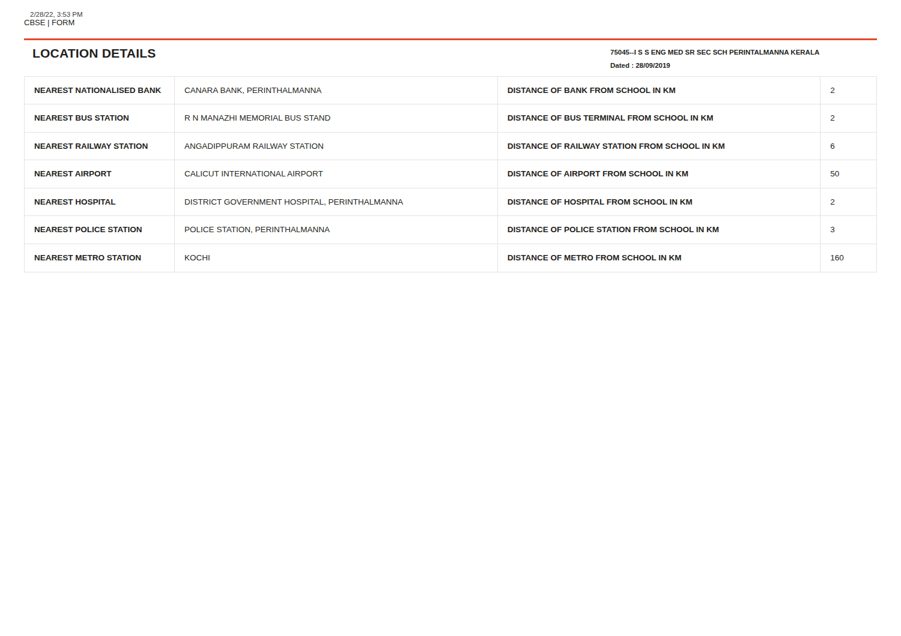2/28/22, 3:53 PM
CBSE | FORM
LOCATION DETAILS
75045--I S S ENG MED SR SEC SCH PERINTALMANNA KERALA
Dated : 28/09/2019
| NEAREST NATIONALISED BANK | CANARA BANK, PERINTHALMANNA | DISTANCE OF BANK FROM SCHOOL IN KM | 2 |
| NEAREST BUS STATION | R N MANAZHI MEMORIAL BUS STAND | DISTANCE OF BUS TERMINAL FROM SCHOOL IN KM | 2 |
| NEAREST RAILWAY STATION | ANGADIPPURAM RAILWAY STATION | DISTANCE OF RAILWAY STATION FROM SCHOOL IN KM | 6 |
| NEAREST AIRPORT | CALICUT INTERNATIONAL AIRPORT | DISTANCE OF AIRPORT FROM SCHOOL IN KM | 50 |
| NEAREST HOSPITAL | DISTRICT GOVERNMENT HOSPITAL, PERINTHALMANNA | DISTANCE OF HOSPITAL FROM SCHOOL IN KM | 2 |
| NEAREST POLICE STATION | POLICE STATION, PERINTHALMANNA | DISTANCE OF POLICE STATION FROM SCHOOL IN KM | 3 |
| NEAREST METRO STATION | KOCHI | DISTANCE OF METRO FROM SCHOOL IN KM | 160 |